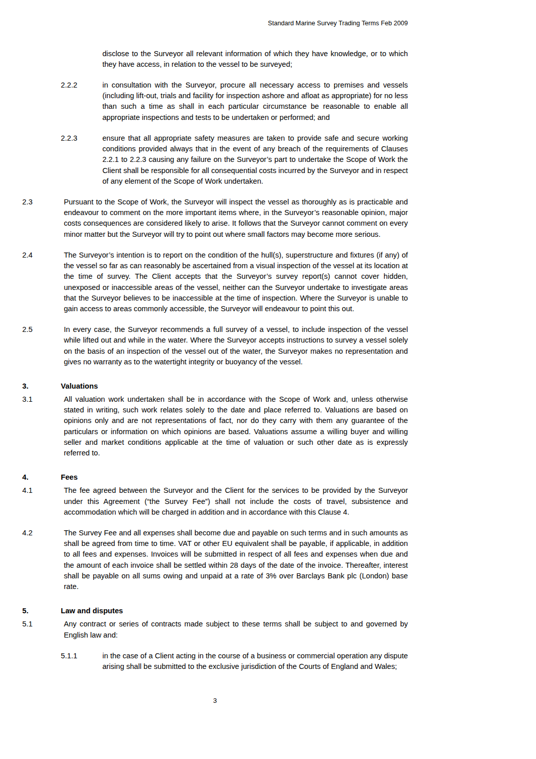Standard Marine Survey Trading Terms Feb 2009
disclose to the Surveyor all relevant information of which they have knowledge, or to which they have access, in relation to the vessel to be surveyed;
2.2.2
in consultation with the Surveyor, procure all necessary access to premises and vessels (including lift-out, trials and facility for inspection ashore and afloat as appropriate) for no less than such a time as shall in each particular circumstance be reasonable to enable all appropriate inspections and tests to be undertaken or performed; and
2.2.3
ensure that all appropriate safety measures are taken to provide safe and secure working conditions provided always that in the event of any breach of the requirements of Clauses 2.2.1 to 2.2.3 causing any failure on the Surveyor’s part to undertake the Scope of Work the Client shall be responsible for all consequential costs incurred by the Surveyor and in respect of any element of the Scope of Work undertaken.
2.3
Pursuant to the Scope of Work, the Surveyor will inspect the vessel as thoroughly as is practicable and endeavour to comment on the more important items where, in the Surveyor’s reasonable opinion, major costs consequences are considered likely to arise. It follows that the Surveyor cannot comment on every minor matter but the Surveyor will try to point out where small factors may become more serious.
2.4
The Surveyor’s intention is to report on the condition of the hull(s), superstructure and fixtures (if any) of the vessel so far as can reasonably be ascertained from a visual inspection of the vessel at its location at the time of survey. The Client accepts that the Surveyor’s survey report(s) cannot cover hidden, unexposed or inaccessible areas of the vessel, neither can the Surveyor undertake to investigate areas that the Surveyor believes to be inaccessible at the time of inspection. Where the Surveyor is unable to gain access to areas commonly accessible, the Surveyor will endeavour to point this out.
2.5
In every case, the Surveyor recommends a full survey of a vessel, to include inspection of the vessel while lifted out and while in the water. Where the Surveyor accepts instructions to survey a vessel solely on the basis of an inspection of the vessel out of the water, the Surveyor makes no representation and gives no warranty as to the watertight integrity or buoyancy of the vessel.
3. Valuations
3.1
All valuation work undertaken shall be in accordance with the Scope of Work and, unless otherwise stated in writing, such work relates solely to the date and place referred to. Valuations are based on opinions only and are not representations of fact, nor do they carry with them any guarantee of the particulars or information on which opinions are based. Valuations assume a willing buyer and willing seller and market conditions applicable at the time of valuation or such other date as is expressly referred to.
4. Fees
4.1
The fee agreed between the Surveyor and the Client for the services to be provided by the Surveyor under this Agreement (“the Survey Fee”) shall not include the costs of travel, subsistence and accommodation which will be charged in addition and in accordance with this Clause 4.
4.2
The Survey Fee and all expenses shall become due and payable on such terms and in such amounts as shall be agreed from time to time. VAT or other EU equivalent shall be payable, if applicable, in addition to all fees and expenses. Invoices will be submitted in respect of all fees and expenses when due and the amount of each invoice shall be settled within 28 days of the date of the invoice. Thereafter, interest shall be payable on all sums owing and unpaid at a rate of 3% over Barclays Bank plc (London) base rate.
5. Law and disputes
5.1
Any contract or series of contracts made subject to these terms shall be subject to and governed by English law and:
5.1.1
in the case of a Client acting in the course of a business or commercial operation any dispute arising shall be submitted to the exclusive jurisdiction of the Courts of England and Wales;
3